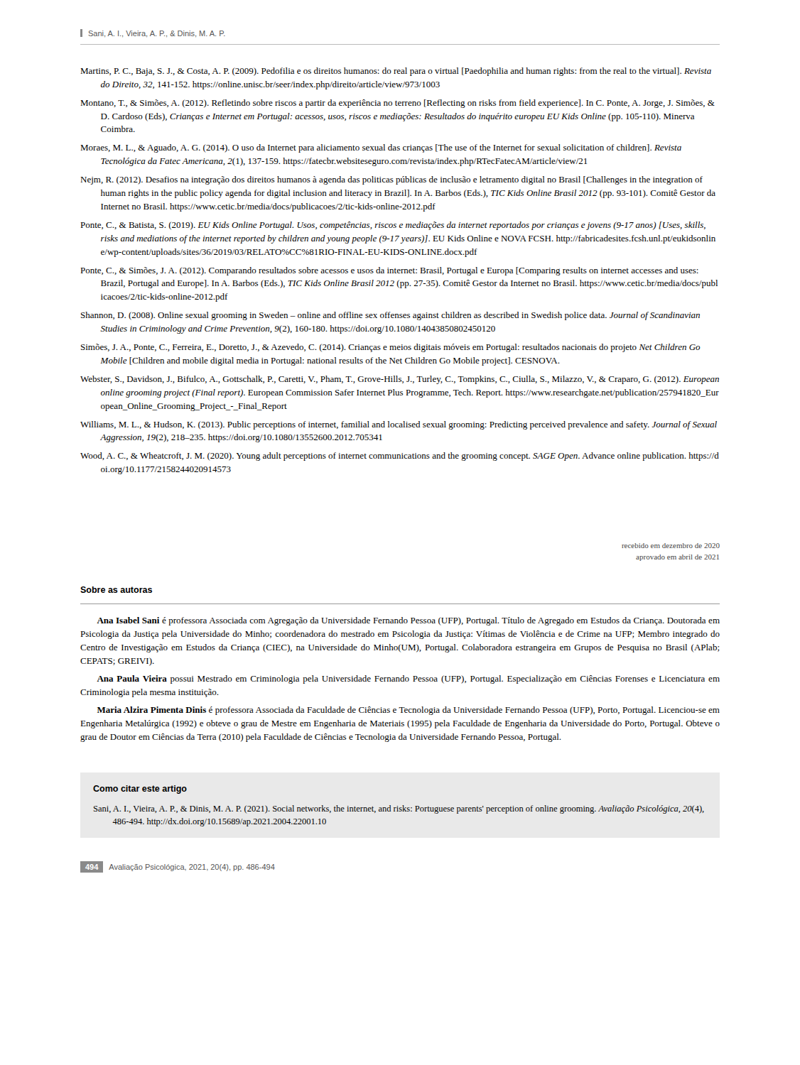Sani, A. I., Vieira, A. P., & Dinis, M. A. P.
Martins, P. C., Baja, S. J., & Costa, A. P. (2009). Pedofilia e os direitos humanos: do real para o virtual [Paedophilia and human rights: from the real to the virtual]. Revista do Direito, 32, 141-152. https://online.unisc.br/seer/index.php/direito/article/view/973/1003
Montano, T., & Simões, A. (2012). Refletindo sobre riscos a partir da experiência no terreno [Reflecting on risks from field experience]. In C. Ponte, A. Jorge, J. Simões, & D. Cardoso (Eds), Crianças e Internet em Portugal: acessos, usos, riscos e mediações: Resultados do inquérito europeu EU Kids Online (pp. 105-110). Minerva Coimbra.
Moraes, M. L., & Aguado, A. G. (2014). O uso da Internet para aliciamento sexual das crianças [The use of the Internet for sexual solicitation of children]. Revista Tecnológica da Fatec Americana, 2(1), 137-159. https://fatecbr.websiteseguro.com/revista/index.php/RTecFatecAM/article/view/21
Nejm, R. (2012). Desafios na integração dos direitos humanos à agenda das politicas públicas de inclusão e letramento digital no Brasil [Challenges in the integration of human rights in the public policy agenda for digital inclusion and literacy in Brazil]. In A. Barbos (Eds.), TIC Kids Online Brasil 2012 (pp. 93-101). Comitê Gestor da Internet no Brasil. https://www.cetic.br/media/docs/publicacoes/2/tic-kids-online-2012.pdf
Ponte, C., & Batista, S. (2019). EU Kids Online Portugal. Usos, competências, riscos e mediações da internet reportados por crianças e jovens (9-17 anos) [Uses, skills, risks and mediations of the internet reported by children and young people (9-17 years)]. EU Kids Online e NOVA FCSH. http://fabricadesites.fcsh.unl.pt/eukidsonline/wp-content/uploads/sites/36/2019/03/RELATO%CC%81RIO-FINAL-EU-KIDS-ONLINE.docx.pdf
Ponte, C., & Simões, J. A. (2012). Comparando resultados sobre acessos e usos da internet: Brasil, Portugal e Europa [Comparing results on internet accesses and uses: Brazil, Portugal and Europe]. In A. Barbos (Eds.), TIC Kids Online Brasil 2012 (pp. 27-35). Comitê Gestor da Internet no Brasil. https://www.cetic.br/media/docs/publicacoes/2/tic-kids-online-2012.pdf
Shannon, D. (2008). Online sexual grooming in Sweden – online and offline sex offenses against children as described in Swedish police data. Journal of Scandinavian Studies in Criminology and Crime Prevention, 9(2), 160-180. https://doi.org/10.1080/14043850802450120
Simões, J. A., Ponte, C., Ferreira, E., Doretto, J., & Azevedo, C. (2014). Crianças e meios digitais móveis em Portugal: resultados nacionais do projeto Net Children Go Mobile [Children and mobile digital media in Portugal: national results of the Net Children Go Mobile project]. CESNOVA.
Webster, S., Davidson, J., Bifulco, A., Gottschalk, P., Caretti, V., Pham, T., Grove-Hills, J., Turley, C., Tompkins, C., Ciulla, S., Milazzo, V., & Craparo, G. (2012). European online grooming project (Final report). European Commission Safer Internet Plus Programme, Tech. Report. https://www.researchgate.net/publication/257941820_European_Online_Grooming_Project_-_Final_Report
Williams, M. L., & Hudson, K. (2013). Public perceptions of internet, familial and localised sexual grooming: Predicting perceived prevalence and safety. Journal of Sexual Aggression, 19(2), 218–235. https://doi.org/10.1080/13552600.2012.705341
Wood, A. C., & Wheatcroft, J. M. (2020). Young adult perceptions of internet communications and the grooming concept. SAGE Open. Advance online publication. https://doi.org/10.1177/2158244020914573
recebido em dezembro de 2020
aprovado em abril de 2021
Sobre as autoras
Ana Isabel Sani é professora Associada com Agregação da Universidade Fernando Pessoa (UFP), Portugal. Título de Agregado em Estudos da Criança. Doutorada em Psicologia da Justiça pela Universidade do Minho; coordenadora do mestrado em Psicologia da Justiça: Vítimas de Violência e de Crime na UFP; Membro integrado do Centro de Investigação em Estudos da Criança (CIEC), na Universidade do Minho(UM), Portugal. Colaboradora estrangeira em Grupos de Pesquisa no Brasil (APlab; CEPATS; GREIVI).
Ana Paula Vieira possui Mestrado em Criminologia pela Universidade Fernando Pessoa (UFP), Portugal. Especialização em Ciências Forenses e Licenciatura em Criminologia pela mesma instituição.
Maria Alzira Pimenta Dinis é professora Associada da Faculdade de Ciências e Tecnologia da Universidade Fernando Pessoa (UFP), Porto, Portugal. Licenciou-se em Engenharia Metalúrgica (1992) e obteve o grau de Mestre em Engenharia de Materiais (1995) pela Faculdade de Engenharia da Universidade do Porto, Portugal. Obteve o grau de Doutor em Ciências da Terra (2010) pela Faculdade de Ciências e Tecnologia da Universidade Fernando Pessoa, Portugal.
Como citar este artigo
Sani, A. I., Vieira, A. P., & Dinis, M. A. P. (2021). Social networks, the internet, and risks: Portuguese parents' perception of online grooming. Avaliação Psicológica, 20(4), 486-494. http://dx.doi.org/10.15689/ap.2021.2004.22001.10
494 Avaliação Psicológica, 2021, 20(4), pp. 486-494